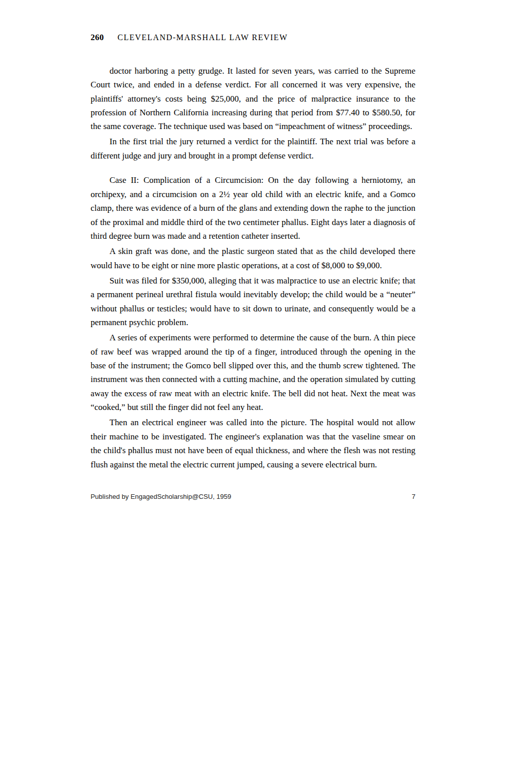260 CLEVELAND-MARSHALL LAW REVIEW
doctor harboring a petty grudge. It lasted for seven years, was carried to the Supreme Court twice, and ended in a defense verdict. For all concerned it was very expensive, the plaintiffs' attorney's costs being $25,000, and the price of malpractice insurance to the profession of Northern California increasing during that period from $77.40 to $580.50, for the same coverage. The technique used was based on “impeachment of witness” proceedings.
In the first trial the jury returned a verdict for the plaintiff. The next trial was before a different judge and jury and brought in a prompt defense verdict.
Case II: Complication of a Circumcision: On the day following a herniotomy, an orchipexy, and a circumcision on a 2½ year old child with an electric knife, and a Gomco clamp, there was evidence of a burn of the glans and extending down the raphe to the junction of the proximal and middle third of the two centimeter phallus. Eight days later a diagnosis of third degree burn was made and a retention catheter inserted.
A skin graft was done, and the plastic surgeon stated that as the child developed there would have to be eight or nine more plastic operations, at a cost of $8,000 to $9,000.
Suit was filed for $350,000, alleging that it was malpractice to use an electric knife; that a permanent perineal urethral fistula would inevitably develop; the child would be a “neuter” without phallus or testicles; would have to sit down to urinate, and consequently would be a permanent psychic problem.
A series of experiments were performed to determine the cause of the burn. A thin piece of raw beef was wrapped around the tip of a finger, introduced through the opening in the base of the instrument; the Gomco bell slipped over this, and the thumb screw tightened. The instrument was then connected with a cutting machine, and the operation simulated by cutting away the excess of raw meat with an electric knife. The bell did not heat. Next the meat was “cooked,” but still the finger did not feel any heat.
Then an electrical engineer was called into the picture. The hospital would not allow their machine to be investigated. The engineer's explanation was that the vaseline smear on the child's phallus must not have been of equal thickness, and where the flesh was not resting flush against the metal the electric current jumped, causing a severe electrical burn.
Published by EngagedScholarship@CSU, 1959 7